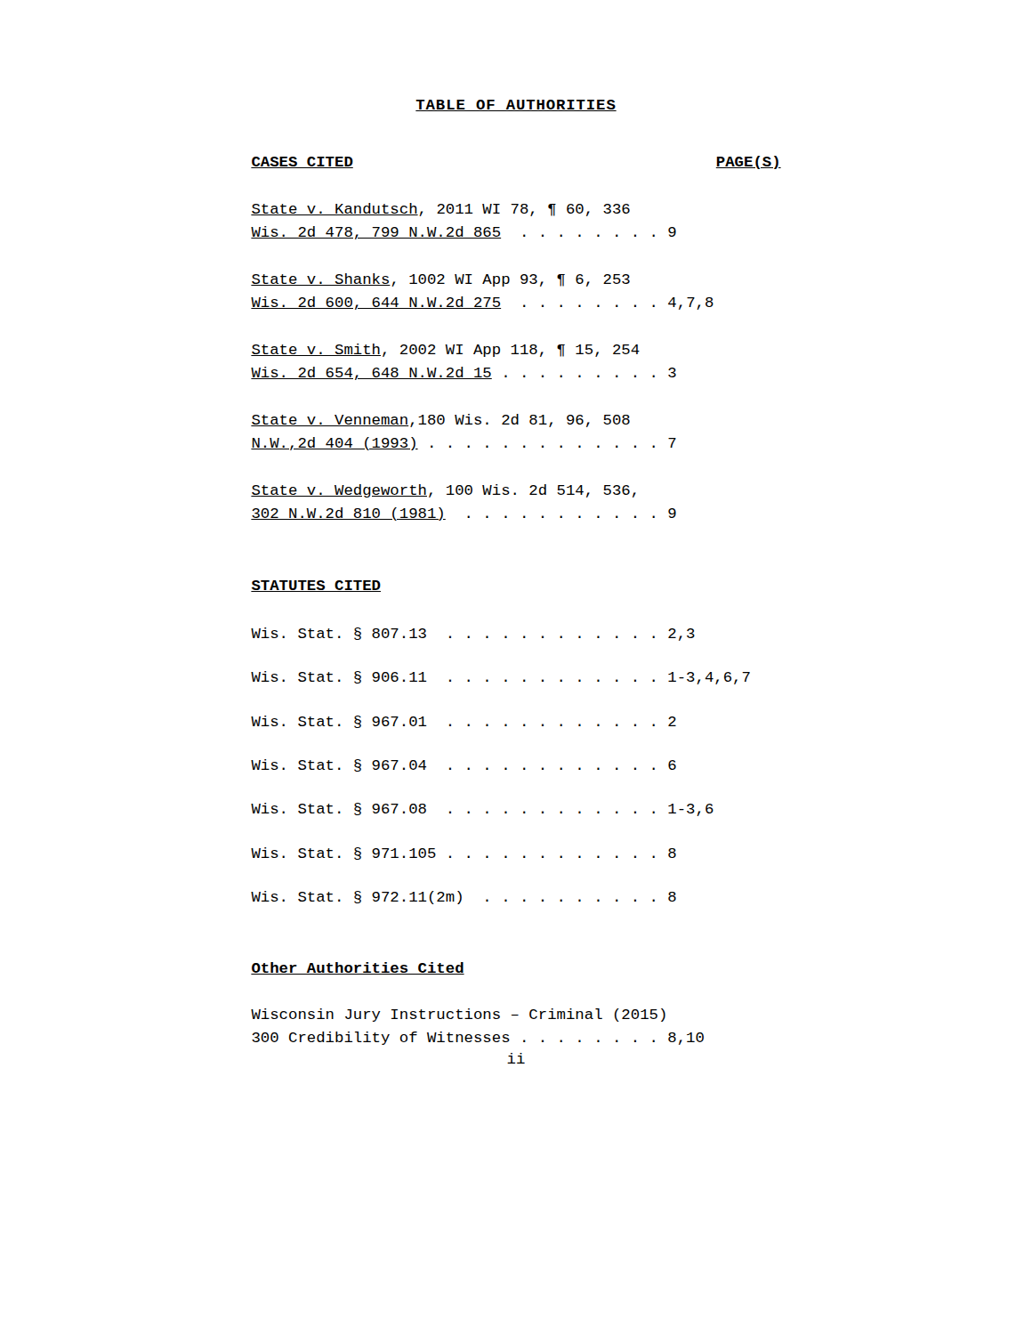TABLE OF AUTHORITIES
CASES CITED PAGE(S)
State v. Kandutsch, 2011 WI 78, ¶ 60, 336 Wis. 2d 478, 799 N.W.2d 865 . . . . . . . . 9
State v. Shanks, 1002 WI App 93, ¶ 6, 253 Wis. 2d 600, 644 N.W.2d 275 . . . . . . . . 4,7,8
State v. Smith, 2002 WI App 118, ¶ 15, 254 Wis. 2d 654, 648 N.W.2d 15 . . . . . . . . . 3
State v. Venneman,180 Wis. 2d 81, 96, 508 N.W.,2d 404 (1993) . . . . . . . . . . . . . 7
State v. Wedgeworth, 100 Wis. 2d 514, 536, 302 N.W.2d 810 (1981) . . . . . . . . . . . 9
STATUTES CITED
Wis. Stat. § 807.13 . . . . . . . . . . . . 2,3
Wis. Stat. § 906.11 . . . . . . . . . . . . 1-3,4,6,7
Wis. Stat. § 967.01 . . . . . . . . . . . . 2
Wis. Stat. § 967.04 . . . . . . . . . . . . 6
Wis. Stat. § 967.08 . . . . . . . . . . . . 1-3,6
Wis. Stat. § 971.105 . . . . . . . . . . . . 8
Wis. Stat. § 972.11(2m) . . . . . . . . . . 8
Other Authorities Cited
Wisconsin Jury Instructions – Criminal (2015) 300 Credibility of Witnesses . . . . . . . . 8,10
ii